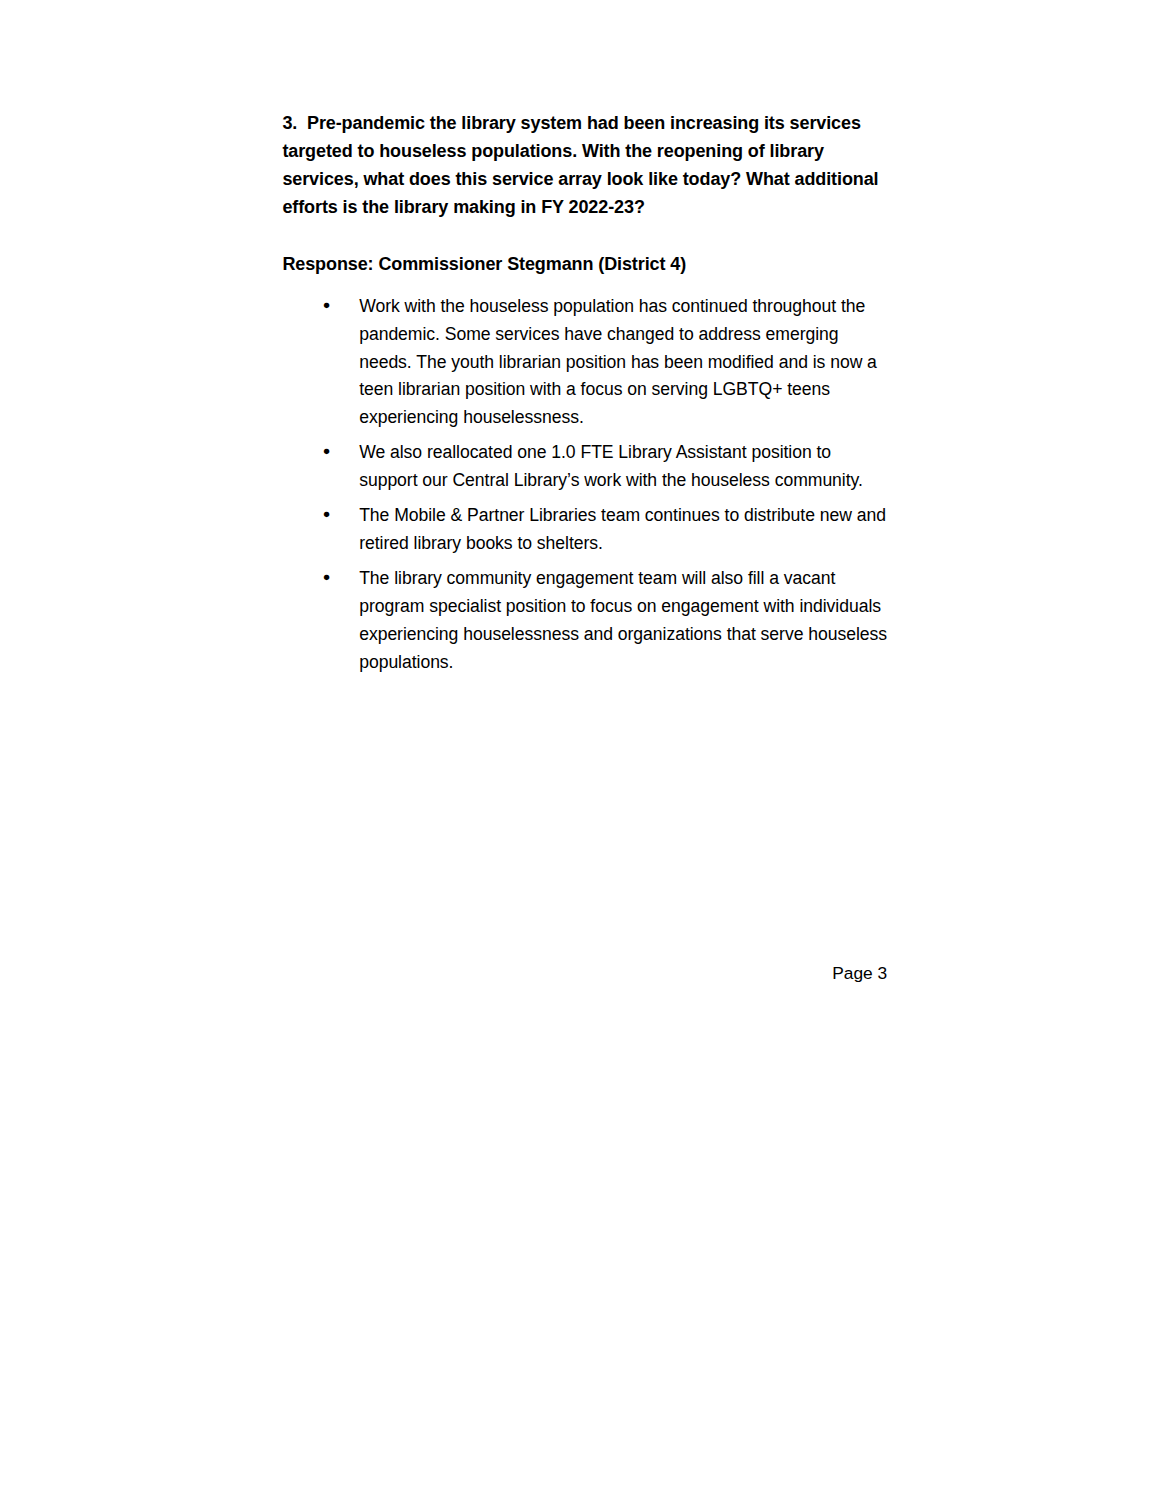3. Pre-pandemic the library system had been increasing its services targeted to houseless populations. With the reopening of library services, what does this service array look like today? What additional efforts is the library making in FY 2022-23?
Response: Commissioner Stegmann (District 4)
Work with the houseless population has continued throughout the pandemic. Some services have changed to address emerging needs. The youth librarian position has been modified and is now a teen librarian position with a focus on serving LGBTQ+ teens experiencing houselessness.
We also reallocated one 1.0 FTE Library Assistant position to support our Central Library’s work with the houseless community.
The Mobile & Partner Libraries team continues to distribute new and retired library books to shelters.
The library community engagement team will also fill a vacant program specialist position to focus on engagement with individuals experiencing houselessness and organizations that serve houseless populations.
Page 3